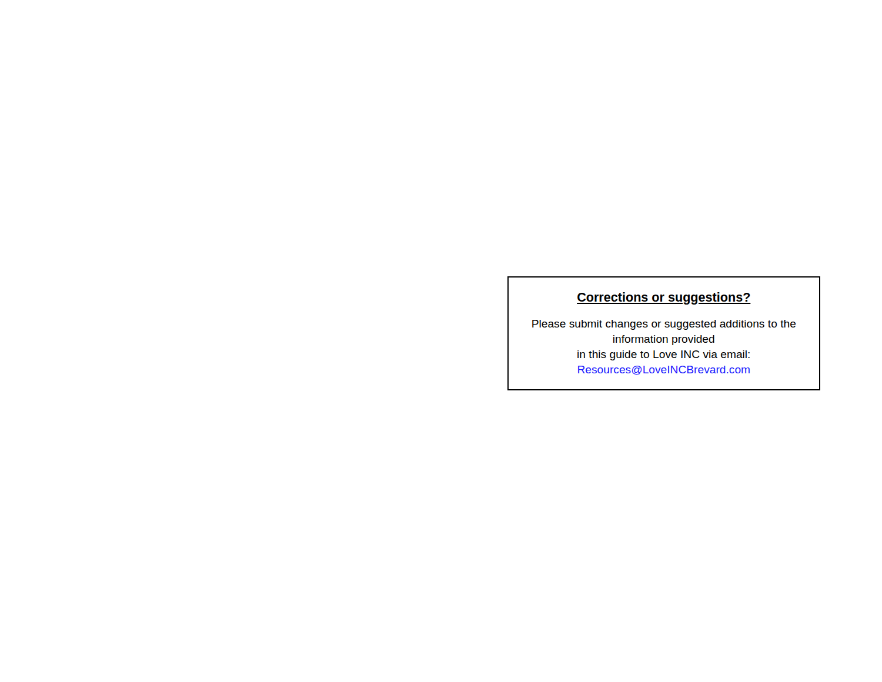Corrections or suggestions?
Please submit changes or suggested additions to the information provided
in this guide to Love INC via email:
Resources@LoveINCBrevard.com